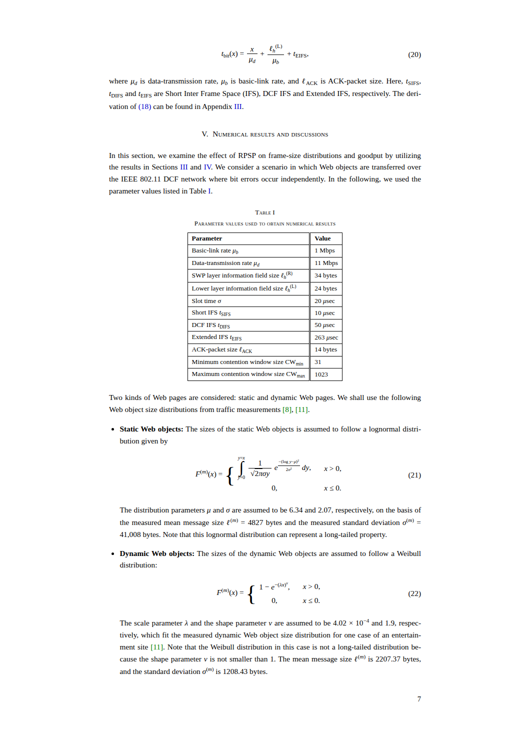tbit(x) = xμd + ℓh(L) μb + tEIFS,
(20)
where μd is data-transmission rate, μb is basic-link rate, and ℓACK is ACK-packet size. Here, tSIFS, tDIFS and tEIFS are Short Inter Frame Space (IFS), DCF IFS and Extended IFS, respectively. The derivation of (18) can be found in Appendix III.
V. Numerical results and discussions
In this section, we examine the effect of RPSP on frame-size distributions and goodput by utilizing the results in Sections III and IV. We consider a scenario in which Web objects are transferred over the IEEE 802.11 DCF network where bit errors occur independently. In the following, we used the parameter values listed in Table I.
Table I
Parameter values used to obtain numerical results
| Parameter | Value |
| --- | --- |
| Basic-link rate μ b | 1 Mbps |
| Data-transmission rate μ d | 11 Mbps |
| SWP layer information field size ℓ h (R) | 34 bytes |
| Lower layer information field size ℓ h (L) | 24 bytes |
| Slot time σ | 20 μ sec |
| Short IFS t SIFS | 10 μ sec |
| DCF IFS t DIFS | 50 μ sec |
| Extended IFS t EIFS | 263 μ sec |
| ACK-packet size ℓ ACK | 14 bytes |
| Minimum contention window size CW min | 31 |
| Maximum contention window size CW max | 1023 |
Two kinds of Web pages are considered: static and dynamic Web pages. We shall use the following Web object size distributions from traffic measurements [8], [11].
Static Web objects: The sizes of the static Web objects is assumed to follow a lognormal distribution given by
F(m)(x) = {
| y = x ∫ y =0 1 √ 2 π σy e −(log y − μ ) 2 2 σ 2 dy , | x > 0, |
| 0, | x ≤ 0. |
(21)
The distribution parameters μ and σ are assumed to be 6.34 and 2.07, respectively, on the basis of the measured mean message size ℓ(m) = 4827 bytes and the measured standard deviation σ(m) = 41,008 bytes. Note that this lognormal distribution can represent a long-tailed property.
Dynamic Web objects: The sizes of the dynamic Web objects are assumed to follow a Weibull distribution:
F(m)(x) = {
| 1 − e −( λx ) ν , | x > 0, |
| 0, | x ≤ 0. |
(22)
The scale parameter λ and the shape parameter ν are assumed to be 4.02 × 10−4 and 1.9, respectively, which fit the measured dynamic Web object size distribution for one case of an entertainment site [11]. Note that the Weibull distribution in this case is not a long-tailed distribution because the shape parameter ν is not smaller than 1. The mean message size ℓ(m) is 2207.37 bytes, and the standard deviation σ(m) is 1208.43 bytes.
7